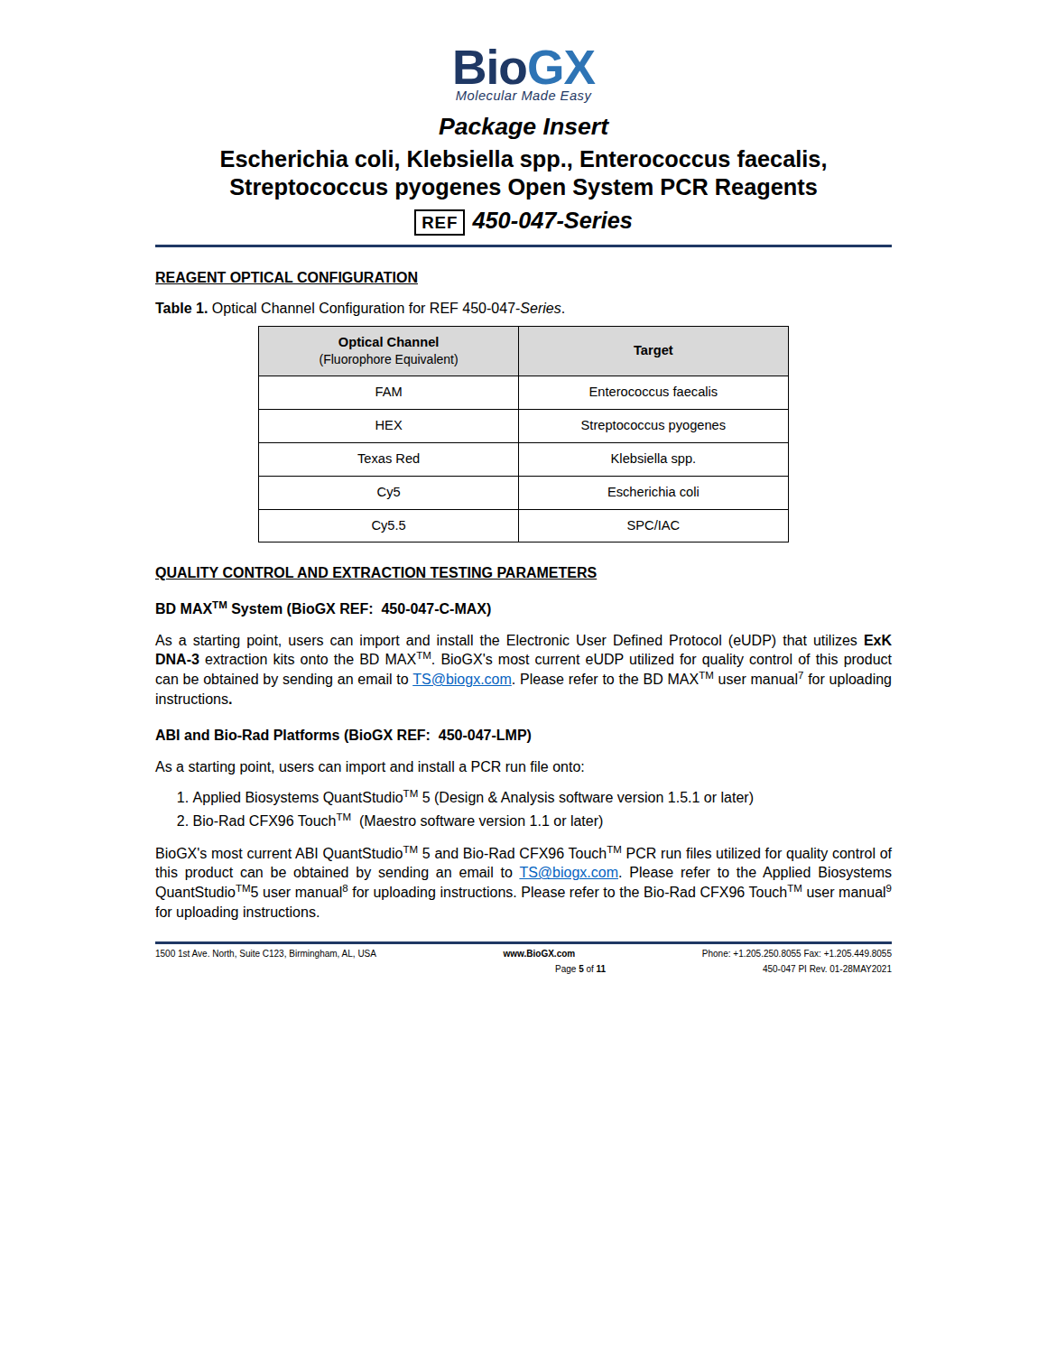BioGX
Molecular Made Easy
Package Insert
Escherichia coli, Klebsiella spp., Enterococcus faecalis,
Streptococcus pyogenes Open System PCR Reagents
REF450-047-Series
REAGENT OPTICAL CONFIGURATION
Table 1. Optical Channel Configuration for REF 450-047-Series.
| Optical Channel (Fluorophore Equivalent) | Target |
| --- | --- |
| FAM | Enterococcus faecalis |
| HEX | Streptococcus pyogenes |
| Texas Red | Klebsiella spp. |
| Cy5 | Escherichia coli |
| Cy5.5 | SPC/IAC |
QUALITY CONTROL AND EXTRACTION TESTING PARAMETERS
BD MAXTM System (BioGX REF: 450-047-C-MAX)
As a starting point, users can import and install the Electronic User Defined Protocol (eUDP) that utilizes ExK DNA-3 extraction kits onto the BD MAXTM. BioGX's most current eUDP utilized for quality control of this product can be obtained by sending an email to TS@biogx.com. Please refer to the BD MAXTM user manual7 for uploading instructions.
ABI and Bio-Rad Platforms (BioGX REF: 450-047-LMP)
As a starting point, users can import and install a PCR run file onto:
Applied Biosystems QuantStudioTM 5 (Design & Analysis software version 1.5.1 or later)
Bio-Rad CFX96 TouchTM (Maestro software version 1.1 or later)
BioGX's most current ABI QuantStudioTM 5 and Bio-Rad CFX96 TouchTM PCR run files utilized for quality control of this product can be obtained by sending an email to TS@biogx.com. Please refer to the Applied Biosystems QuantStudioTM5 user manual8 for uploading instructions. Please refer to the Bio-Rad CFX96 TouchTM user manual9 for uploading instructions.
1500 1st Ave. North, Suite C123, Birmingham, AL, USA
www.BioGX.com
Phone: +1.205.250.8055 Fax: +1.205.449.8055
Page 5 of 11
450-047 PI Rev. 01-28MAY2021